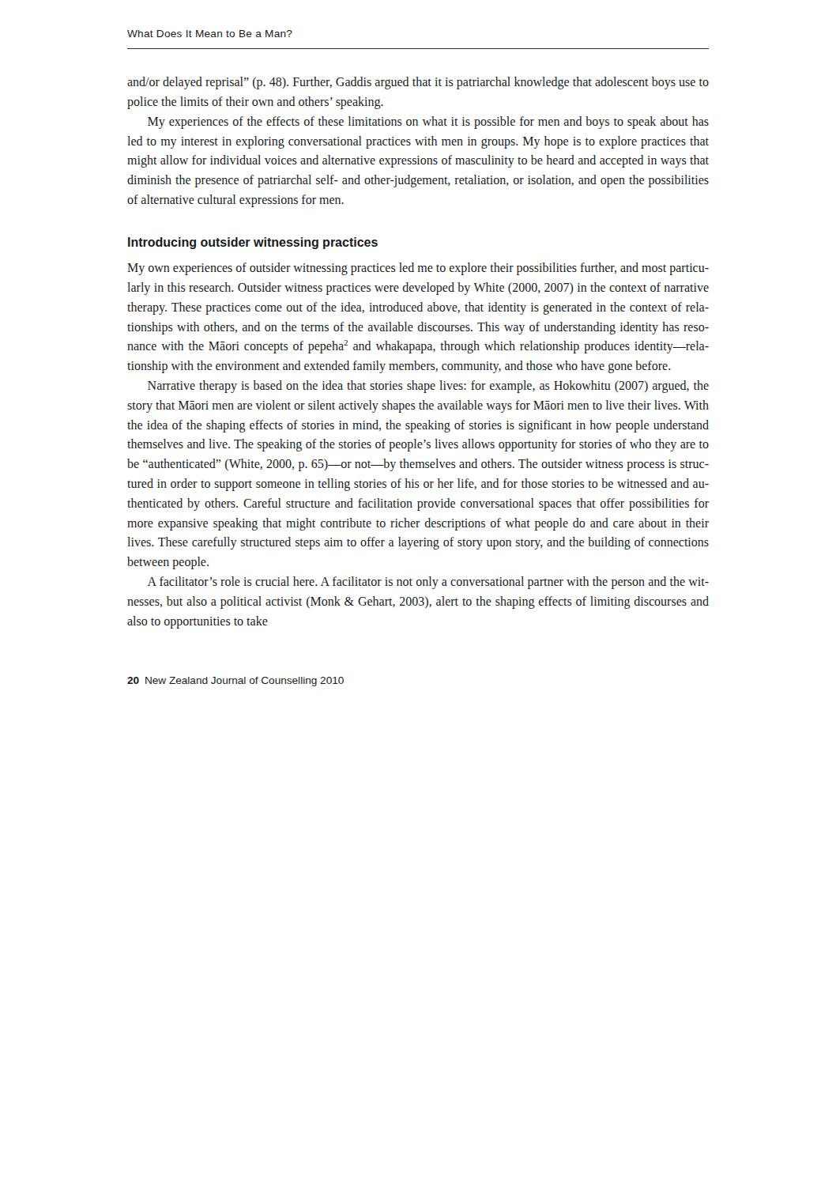What Does It Mean to Be a Man?
and/or delayed reprisal” (p. 48). Further, Gaddis argued that it is patriarchal knowledge that adolescent boys use to police the limits of their own and others’ speaking.
My experiences of the effects of these limitations on what it is possible for men and boys to speak about has led to my interest in exploring conversational practices with men in groups. My hope is to explore practices that might allow for individual voices and alternative expressions of masculinity to be heard and accepted in ways that diminish the presence of patriarchal self- and other-judgement, retaliation, or isolation, and open the possibilities of alternative cultural expressions for men.
Introducing outsider witnessing practices
My own experiences of outsider witnessing practices led me to explore their possibilities further, and most particularly in this research. Outsider witness practices were developed by White (2000, 2007) in the context of narrative therapy. These practices come out of the idea, introduced above, that identity is generated in the context of relationships with others, and on the terms of the available discourses. This way of understanding identity has resonance with the Māori concepts of pepeha2 and whakapapa, through which relationship produces identity—relationship with the environment and extended family members, community, and those who have gone before.
Narrative therapy is based on the idea that stories shape lives: for example, as Hokowhitu (2007) argued, the story that Māori men are violent or silent actively shapes the available ways for Māori men to live their lives. With the idea of the shaping effects of stories in mind, the speaking of stories is significant in how people understand themselves and live. The speaking of the stories of people’s lives allows opportunity for stories of who they are to be “authenticated” (White, 2000, p. 65)—or not—by themselves and others. The outsider witness process is structured in order to support someone in telling stories of his or her life, and for those stories to be witnessed and authenticated by others. Careful structure and facilitation provide conversational spaces that offer possibilities for more expansive speaking that might contribute to richer descriptions of what people do and care about in their lives. These carefully structured steps aim to offer a layering of story upon story, and the building of connections between people.
A facilitator’s role is crucial here. A facilitator is not only a conversational partner with the person and the witnesses, but also a political activist (Monk & Gehart, 2003), alert to the shaping effects of limiting discourses and also to opportunities to take
20 New Zealand Journal of Counselling 2010